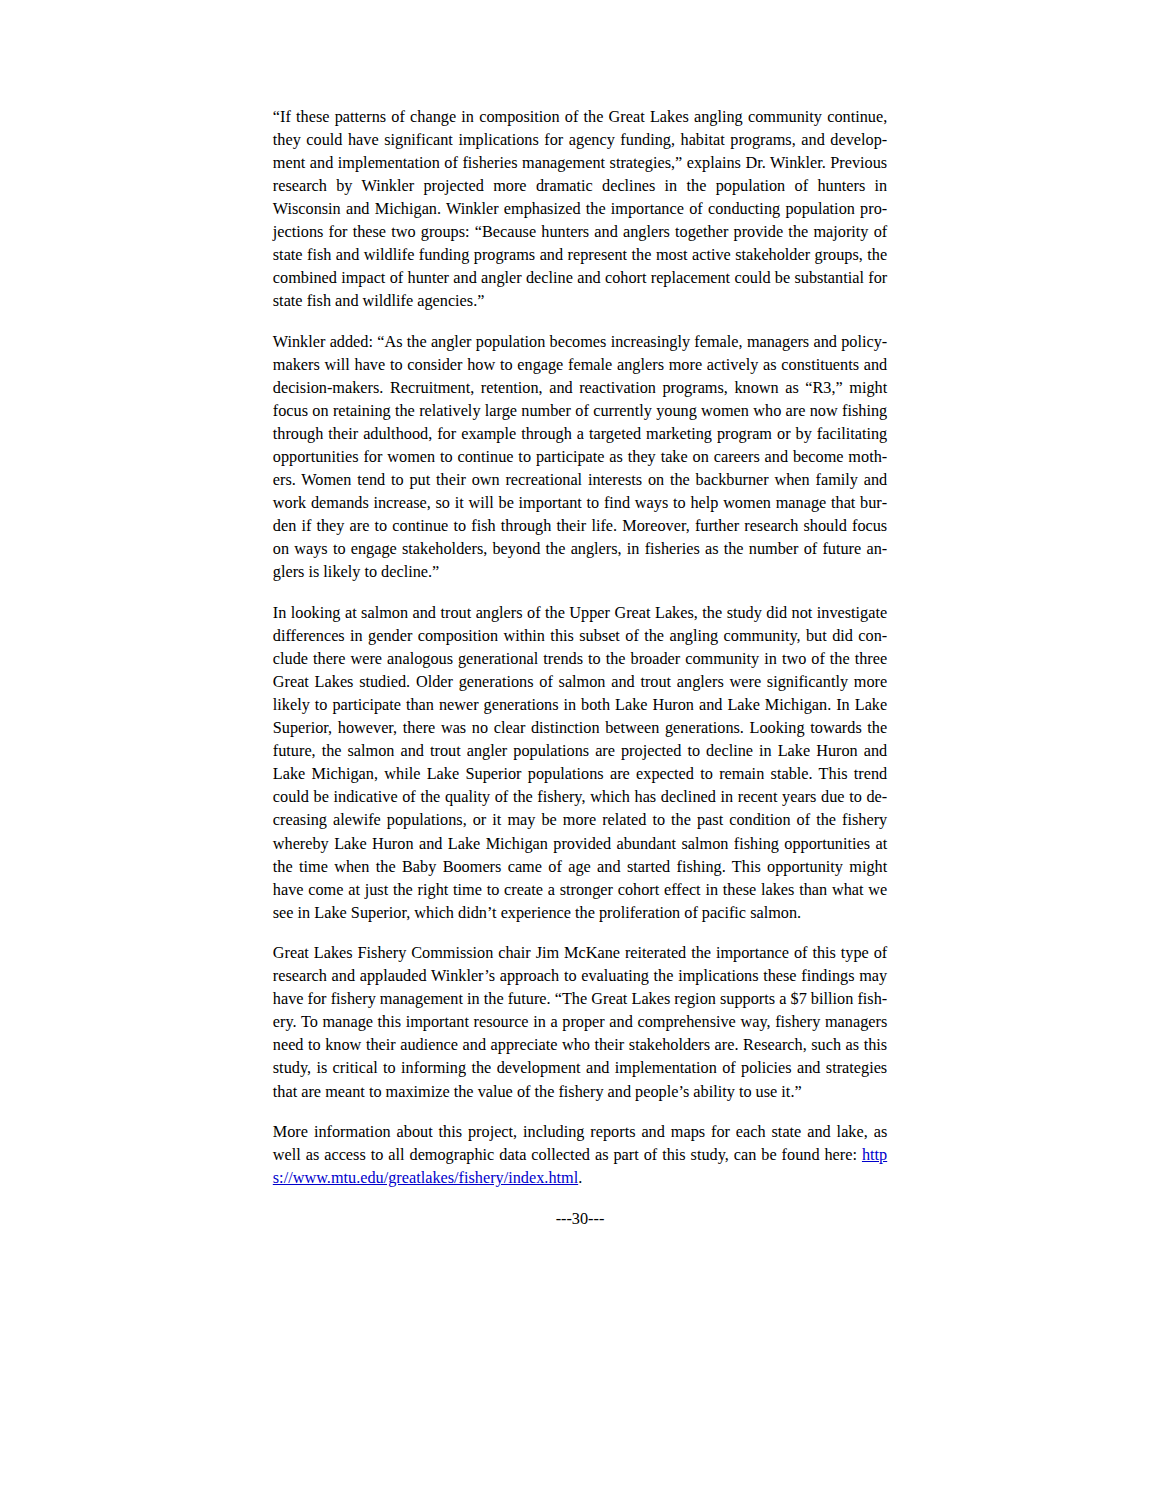“If these patterns of change in composition of the Great Lakes angling community continue, they could have significant implications for agency funding, habitat programs, and development and implementation of fisheries management strategies,” explains Dr. Winkler. Previous research by Winkler projected more dramatic declines in the population of hunters in Wisconsin and Michigan. Winkler emphasized the importance of conducting population projections for these two groups: “Because hunters and anglers together provide the majority of state fish and wildlife funding programs and represent the most active stakeholder groups, the combined impact of hunter and angler decline and cohort replacement could be substantial for state fish and wildlife agencies.”
Winkler added: “As the angler population becomes increasingly female, managers and policy-makers will have to consider how to engage female anglers more actively as constituents and decision-makers. Recruitment, retention, and reactivation programs, known as “R3,” might focus on retaining the relatively large number of currently young women who are now fishing through their adulthood, for example through a targeted marketing program or by facilitating opportunities for women to continue to participate as they take on careers and become mothers. Women tend to put their own recreational interests on the backburner when family and work demands increase, so it will be important to find ways to help women manage that burden if they are to continue to fish through their life. Moreover, further research should focus on ways to engage stakeholders, beyond the anglers, in fisheries as the number of future anglers is likely to decline.”
In looking at salmon and trout anglers of the Upper Great Lakes, the study did not investigate differences in gender composition within this subset of the angling community, but did conclude there were analogous generational trends to the broader community in two of the three Great Lakes studied. Older generations of salmon and trout anglers were significantly more likely to participate than newer generations in both Lake Huron and Lake Michigan. In Lake Superior, however, there was no clear distinction between generations. Looking towards the future, the salmon and trout angler populations are projected to decline in Lake Huron and Lake Michigan, while Lake Superior populations are expected to remain stable. This trend could be indicative of the quality of the fishery, which has declined in recent years due to decreasing alewife populations, or it may be more related to the past condition of the fishery whereby Lake Huron and Lake Michigan provided abundant salmon fishing opportunities at the time when the Baby Boomers came of age and started fishing. This opportunity might have come at just the right time to create a stronger cohort effect in these lakes than what we see in Lake Superior, which didn’t experience the proliferation of pacific salmon.
Great Lakes Fishery Commission chair Jim McKane reiterated the importance of this type of research and applauded Winkler’s approach to evaluating the implications these findings may have for fishery management in the future. “The Great Lakes region supports a $7 billion fishery. To manage this important resource in a proper and comprehensive way, fishery managers need to know their audience and appreciate who their stakeholders are. Research, such as this study, is critical to informing the development and implementation of policies and strategies that are meant to maximize the value of the fishery and people’s ability to use it.”
More information about this project, including reports and maps for each state and lake, as well as access to all demographic data collected as part of this study, can be found here: https://www.mtu.edu/greatlakes/fishery/index.html.
---30---